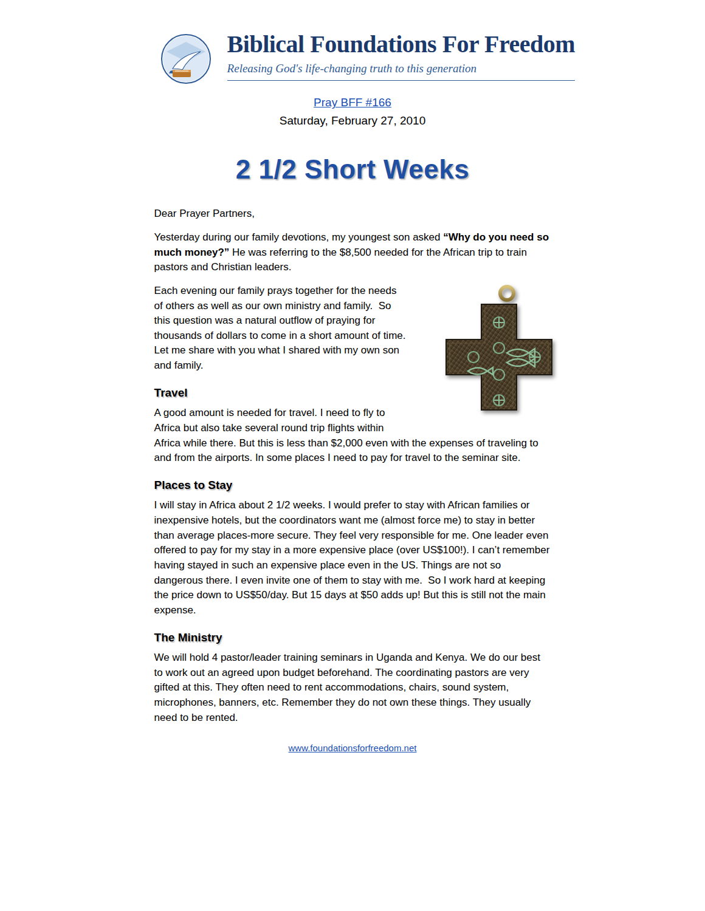Biblical Foundations For Freedom
Releasing God's life-changing truth to this generation
Pray BFF #166
Saturday, February 27, 2010
2 1/2 Short Weeks
Dear Prayer Partners,
Yesterday during our family devotions, my youngest son asked “Why do you need so much money?” He was referring to the $8,500 needed for the African trip to train pastors and Christian leaders.
Each evening our family prays together for the needs of others as well as our own ministry and family. So this question was a natural outflow of praying for thousands of dollars to come in a short amount of time. Let me share with you what I shared with my own son and family.
Travel
A good amount is needed for travel. I need to fly to Africa but also take several round trip flights within Africa while there. But this is less than $2,000 even with the expenses of traveling to and from the airports. In some places I need to pay for travel to the seminar site.
Places to Stay
I will stay in Africa about 2 1/2 weeks. I would prefer to stay with African families or inexpensive hotels, but the coordinators want me (almost force me) to stay in better than average places-more secure. They feel very responsible for me. One leader even offered to pay for my stay in a more expensive place (over US$100!). I can’t remember having stayed in such an expensive place even in the US. Things are not so dangerous there. I even invite one of them to stay with me. So I work hard at keeping the price down to US$50/day. But 15 days at $50 adds up! But this is still not the main expense.
The Ministry
We will hold 4 pastor/leader training seminars in Uganda and Kenya. We do our best to work out an agreed upon budget beforehand. The coordinating pastors are very gifted at this. They often need to rent accommodations, chairs, sound system, microphones, banners, etc. Remember they do not own these things. They usually need to be rented.
www.foundationsforfreedom.net